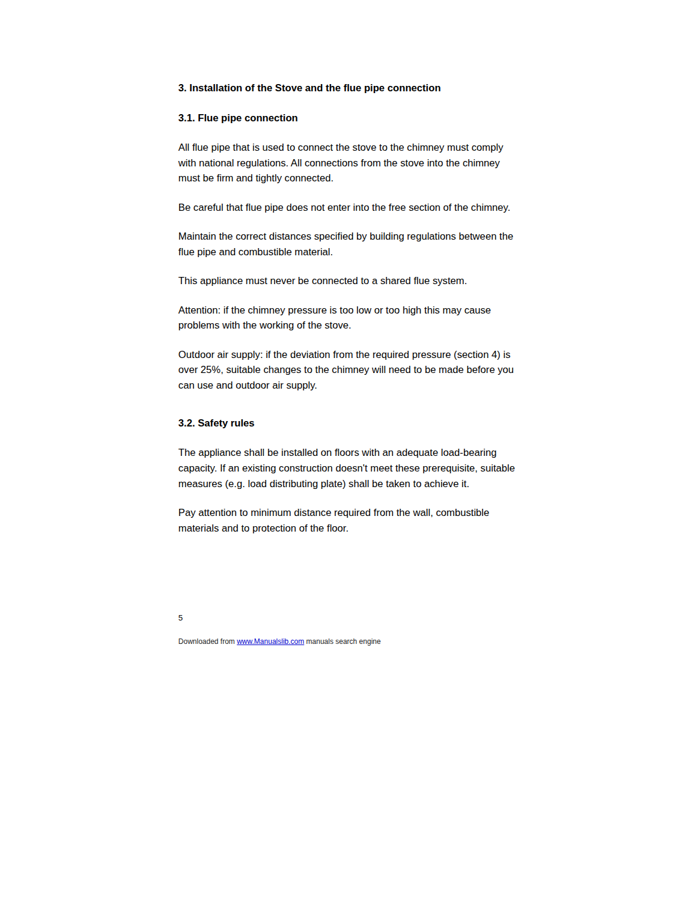3. Installation of the Stove and the flue pipe connection
3.1. Flue pipe connection
All flue pipe that is used to connect the stove to the chimney must comply with national regulations. All connections from the stove into the chimney must be firm and tightly connected.
Be careful that flue pipe does not enter into the free section of the chimney.
Maintain the correct distances specified by building regulations between the flue pipe and combustible material.
This appliance must never be connected to a shared flue system.
Attention: if the chimney pressure is too low or too high this may cause problems with the working of the stove.
Outdoor air supply: if the deviation from the required pressure (section 4) is over 25%, suitable changes to the chimney will need to be made before you can use and outdoor air supply.
3.2. Safety rules
The appliance shall be installed on floors with an adequate load-bearing capacity. If an existing construction doesn't meet these prerequisite, suitable measures (e.g. load distributing plate) shall be taken to achieve it.
Pay attention to minimum distance required from the wall, combustible materials and to protection of the floor.
5
Downloaded from www.Manualslib.com manuals search engine